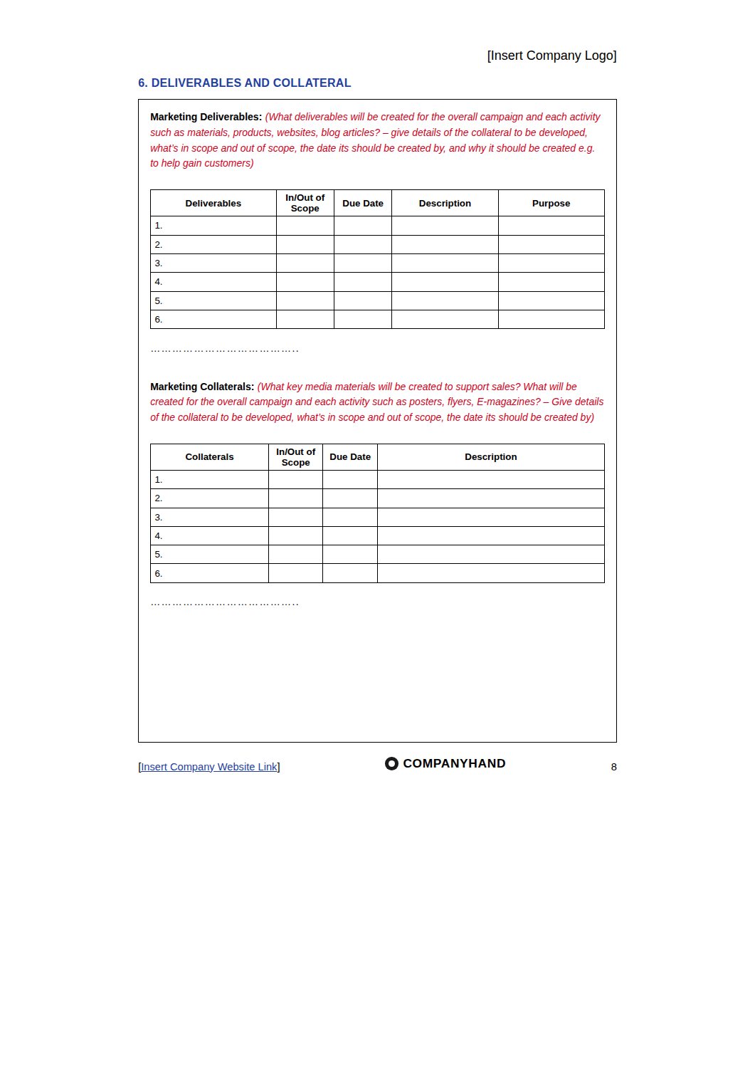[Insert Company Logo]
6. DELIVERABLES AND COLLATERAL
Marketing Deliverables: (What deliverables will be created for the overall campaign and each activity such as materials, products, websites, blog articles? – give details of the collateral to be developed, what’s in scope and out of scope, the date its should be created by, and why it should be created e.g. to help gain customers)
| Deliverables | In/Out of Scope | Due Date | Description | Purpose |
| --- | --- | --- | --- | --- |
| 1. | | | | |
| 2. | | | | |
| 3. | | | | |
| 4. | | | | |
| 5. | | | | |
| 6. | | | | |
…………………………………..
Marketing Collaterals: (What key media materials will be created to support sales? What will be created for the overall campaign and each activity such as posters, flyers, E-magazines? – Give details of the collateral to be developed, what’s in scope and out of scope, the date its should be created by)
| Collaterals | In/Out of Scope | Due Date | Description |
| --- | --- | --- | --- |
| 1. | | | |
| 2. | | | |
| 3. | | | |
| 4. | | | |
| 5. | | | |
| 6. | | | |
…………………………………..
[Insert Company Website Link]
COMPANYHAND
8